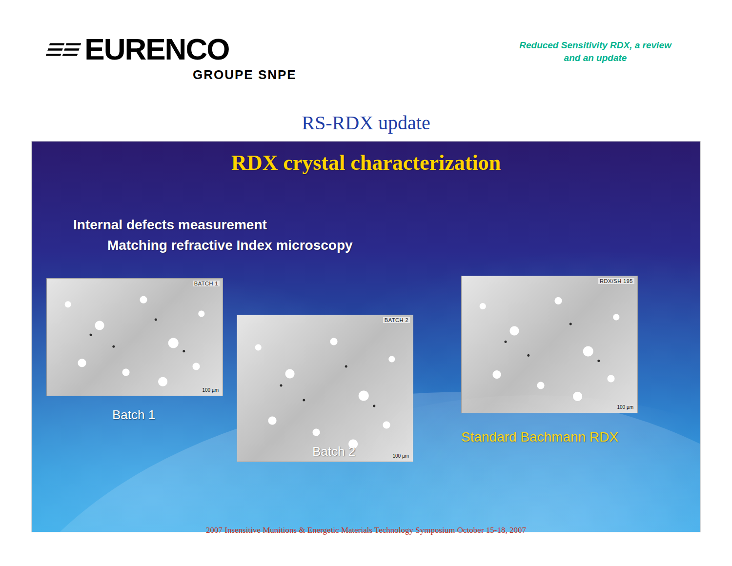≡≡EURENCO
GROUPE SNPE
Reduced Sensitivity RDX, a review
and an update
RS-RDX update
RDX crystal characterization
Internal defects measurement Matching refractive Index microscopy
BATCH 1 100 µm
BATCH 2 100 µm
RDX/SH 195 100 µm
Batch 1
Batch 2
Standard Bachmann RDX
2007 Insensitive Munitions & Energetic Materials Technology Symposium October 15-18, 2007